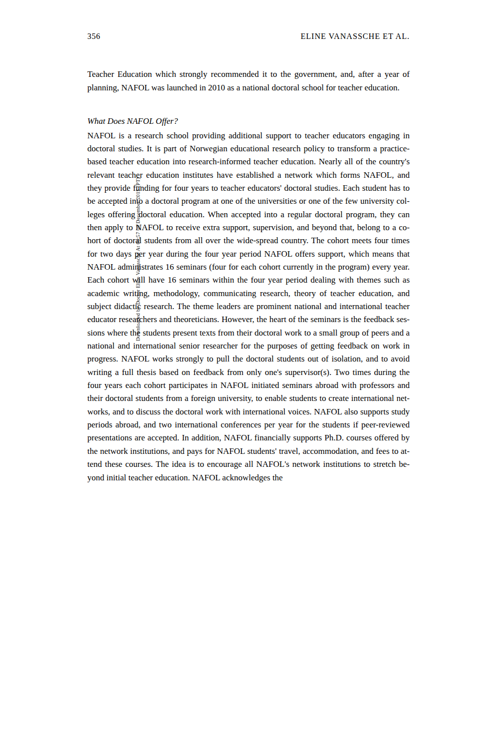Downloaded by Doctor Eline Vanassche At 06:57 09 December 2015 (PT)
356 Eline Vanassche et al.
Teacher Education which strongly recommended it to the government, and, after a year of planning, NAFOL was launched in 2010 as a national doctoral school for teacher education.
What Does NAFOL Offer?
NAFOL is a research school providing additional support to teacher educators engaging in doctoral studies. It is part of Norwegian educational research policy to transform a practice-based teacher education into research-informed teacher education. Nearly all of the country's relevant teacher education institutes have established a network which forms NAFOL, and they provide funding for four years to teacher educators' doctoral studies. Each student has to be accepted into a doctoral program at one of the universities or one of the few university colleges offering doctoral education. When accepted into a regular doctoral program, they can then apply to NAFOL to receive extra support, supervision, and beyond that, belong to a cohort of doctoral students from all over the wide-spread country. The cohort meets four times for two days per year during the four year period NAFOL offers support, which means that NAFOL administrates 16 seminars (four for each cohort currently in the program) every year. Each cohort will have 16 seminars within the four year period dealing with themes such as academic writing, methodology, communicating research, theory of teacher education, and subject didactic research. The theme leaders are prominent national and international teacher educator researchers and theoreticians. However, the heart of the seminars is the feedback sessions where the students present texts from their doctoral work to a small group of peers and a national and international senior researcher for the purposes of getting feedback on work in progress. NAFOL works strongly to pull the doctoral students out of isolation, and to avoid writing a full thesis based on feedback from only one's supervisor(s). Two times during the four years each cohort participates in NAFOL initiated seminars abroad with professors and their doctoral students from a foreign university, to enable students to create international networks, and to discuss the doctoral work with international voices. NAFOL also supports study periods abroad, and two international conferences per year for the students if peer-reviewed presentations are accepted. In addition, NAFOL financially supports Ph.D. courses offered by the network institutions, and pays for NAFOL students' travel, accommodation, and fees to attend these courses. The idea is to encourage all NAFOL's network institutions to stretch beyond initial teacher education. NAFOL acknowledges the